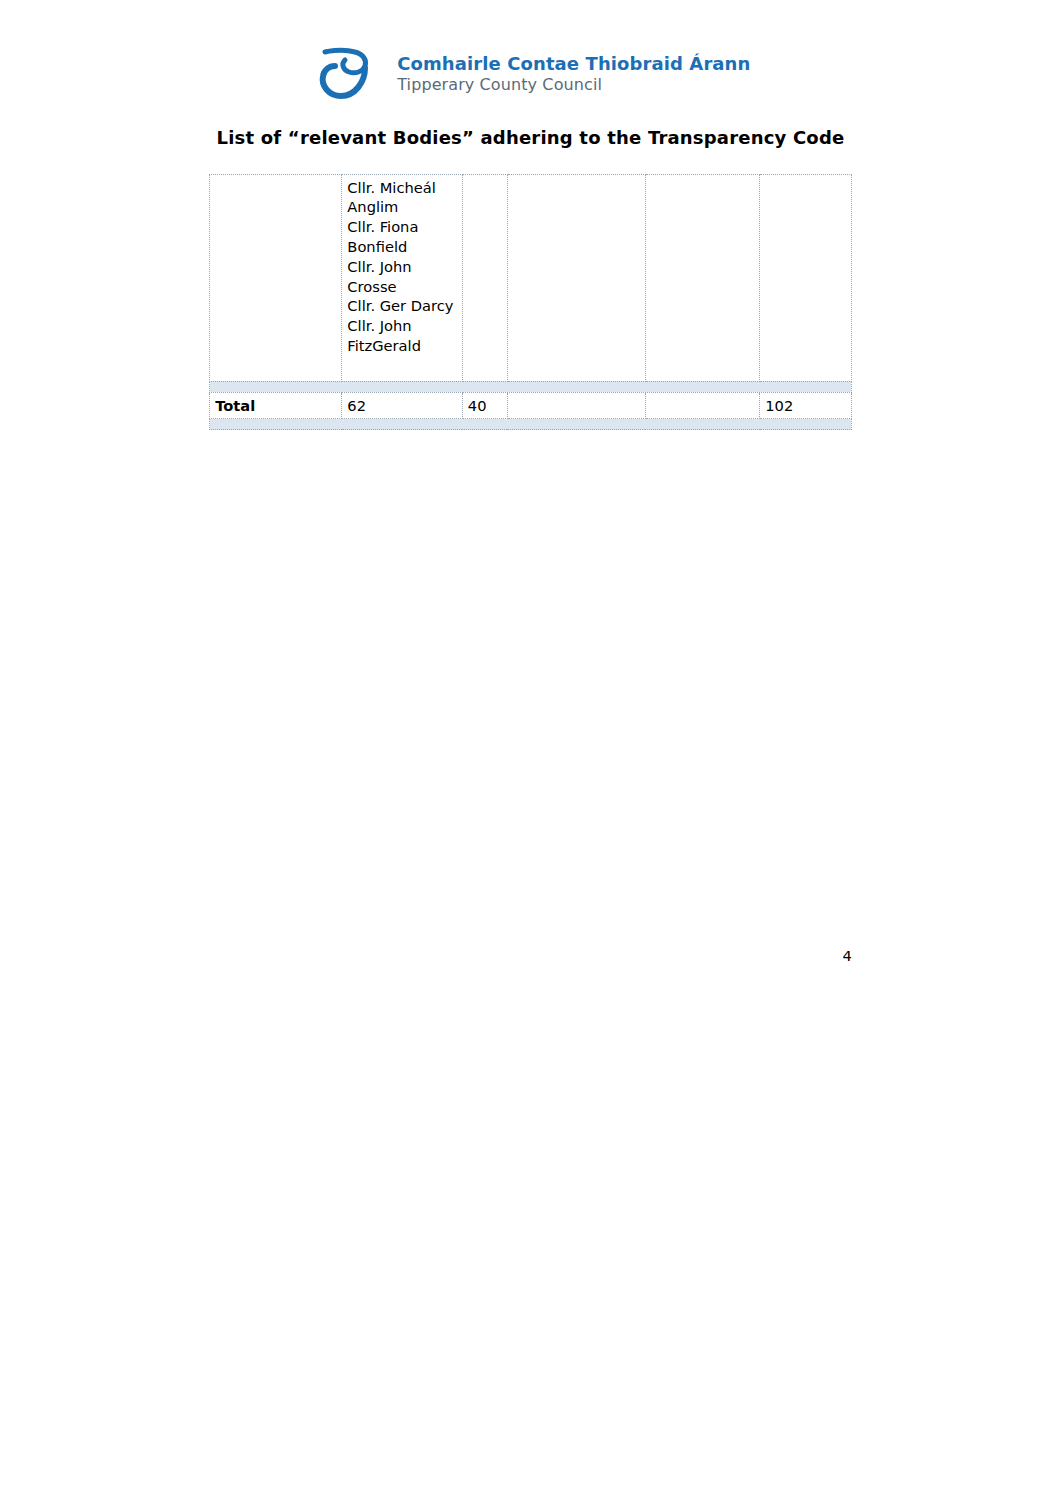Comhairle Contae Thiobraid Árann
Tipperary County Council
List of “relevant Bodies” adhering to the Transparency Code
| | Cllr. Micheál Anglim Cllr. Fiona Bonfield Cllr. John Crosse Cllr. Ger Darcy Cllr. John FitzGerald | | | | |
| Total | 62 | 40 | | | 102 |
4